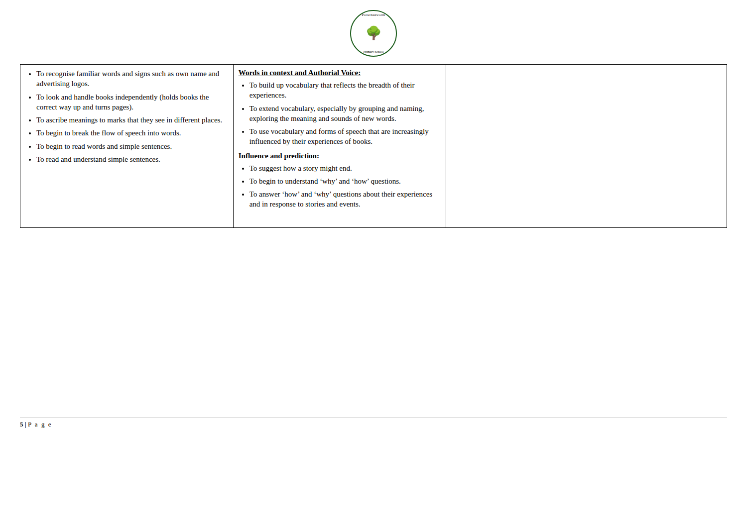Potterhanworth
🌳
Primary School
| To recognise familiar words and signs such as own name and advertising logos. To look and handle books independently (holds books the correct way up and turns pages). To ascribe meanings to marks that they see in different places. To begin to break the flow of speech into words. To begin to read words and simple sentences. To read and understand simple sentences. | Words in context and Authorial Voice: To build up vocabulary that reflects the breadth of their experiences. To extend vocabulary, especially by grouping and naming, exploring the meaning and sounds of new words. To use vocabulary and forms of speech that are increasingly influenced by their experiences of books. Influence and prediction: To suggest how a story might end. To begin to understand ‘why’ and ‘how’ questions. To answer ‘how’ and ‘why’ questions about their experiences and in response to stories and events. | |
5 | P a g e